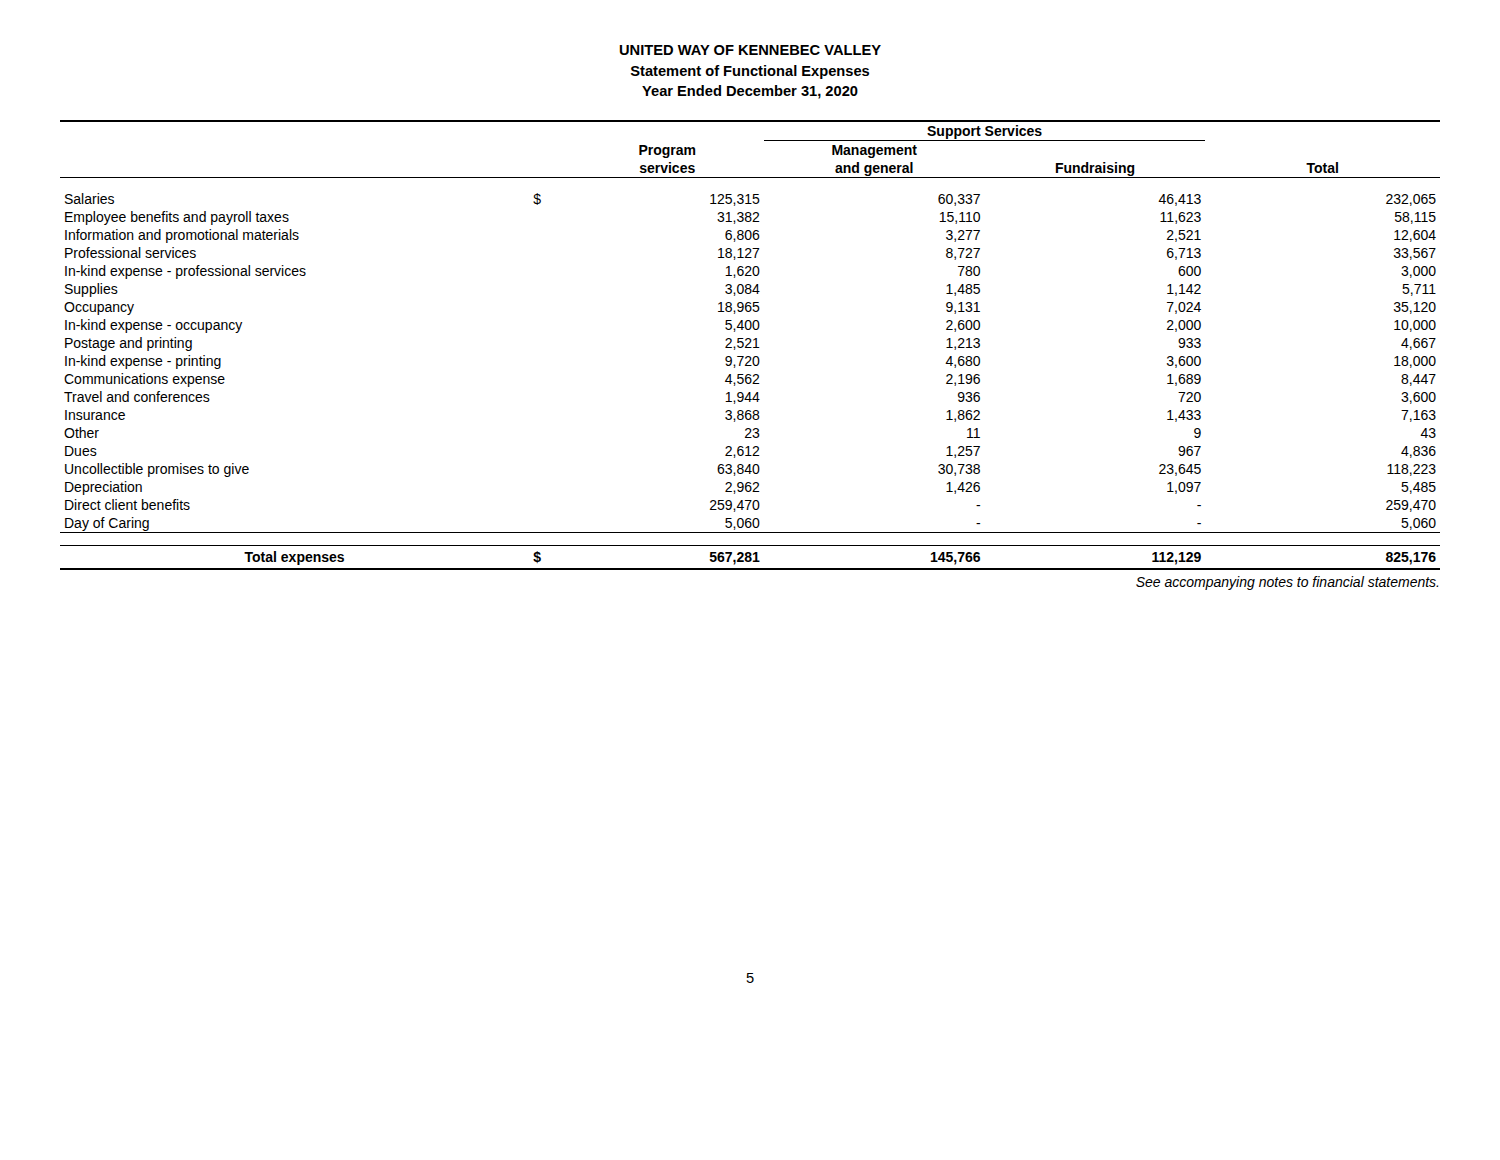UNITED WAY OF KENNEBEC VALLEY
Statement of Functional Expenses
Year Ended December 31, 2020
| | | | Support Services | |
| | | Program | Management | | |
| | | services | and general | Fundraising | Total |
| Salaries | $ | 125,315 | 60,337 | 46,413 | 232,065 |
| Employee benefits and payroll taxes | | 31,382 | 15,110 | 11,623 | 58,115 |
| Information and promotional materials | | 6,806 | 3,277 | 2,521 | 12,604 |
| Professional services | | 18,127 | 8,727 | 6,713 | 33,567 |
| In-kind expense - professional services | | 1,620 | 780 | 600 | 3,000 |
| Supplies | | 3,084 | 1,485 | 1,142 | 5,711 |
| Occupancy | | 18,965 | 9,131 | 7,024 | 35,120 |
| In-kind expense - occupancy | | 5,400 | 2,600 | 2,000 | 10,000 |
| Postage and printing | | 2,521 | 1,213 | 933 | 4,667 |
| In-kind expense - printing | | 9,720 | 4,680 | 3,600 | 18,000 |
| Communications expense | | 4,562 | 2,196 | 1,689 | 8,447 |
| Travel and conferences | | 1,944 | 936 | 720 | 3,600 |
| Insurance | | 3,868 | 1,862 | 1,433 | 7,163 |
| Other | | 23 | 11 | 9 | 43 |
| Dues | | 2,612 | 1,257 | 967 | 4,836 |
| Uncollectible promises to give | | 63,840 | 30,738 | 23,645 | 118,223 |
| Depreciation | | 2,962 | 1,426 | 1,097 | 5,485 |
| Direct client benefits | | 259,470 | - | - | 259,470 |
| Day of Caring | | 5,060 | - | - | 5,060 |
| Total expenses | $ | 567,281 | 145,766 | 112,129 | 825,176 |
See accompanying notes to financial statements.
5